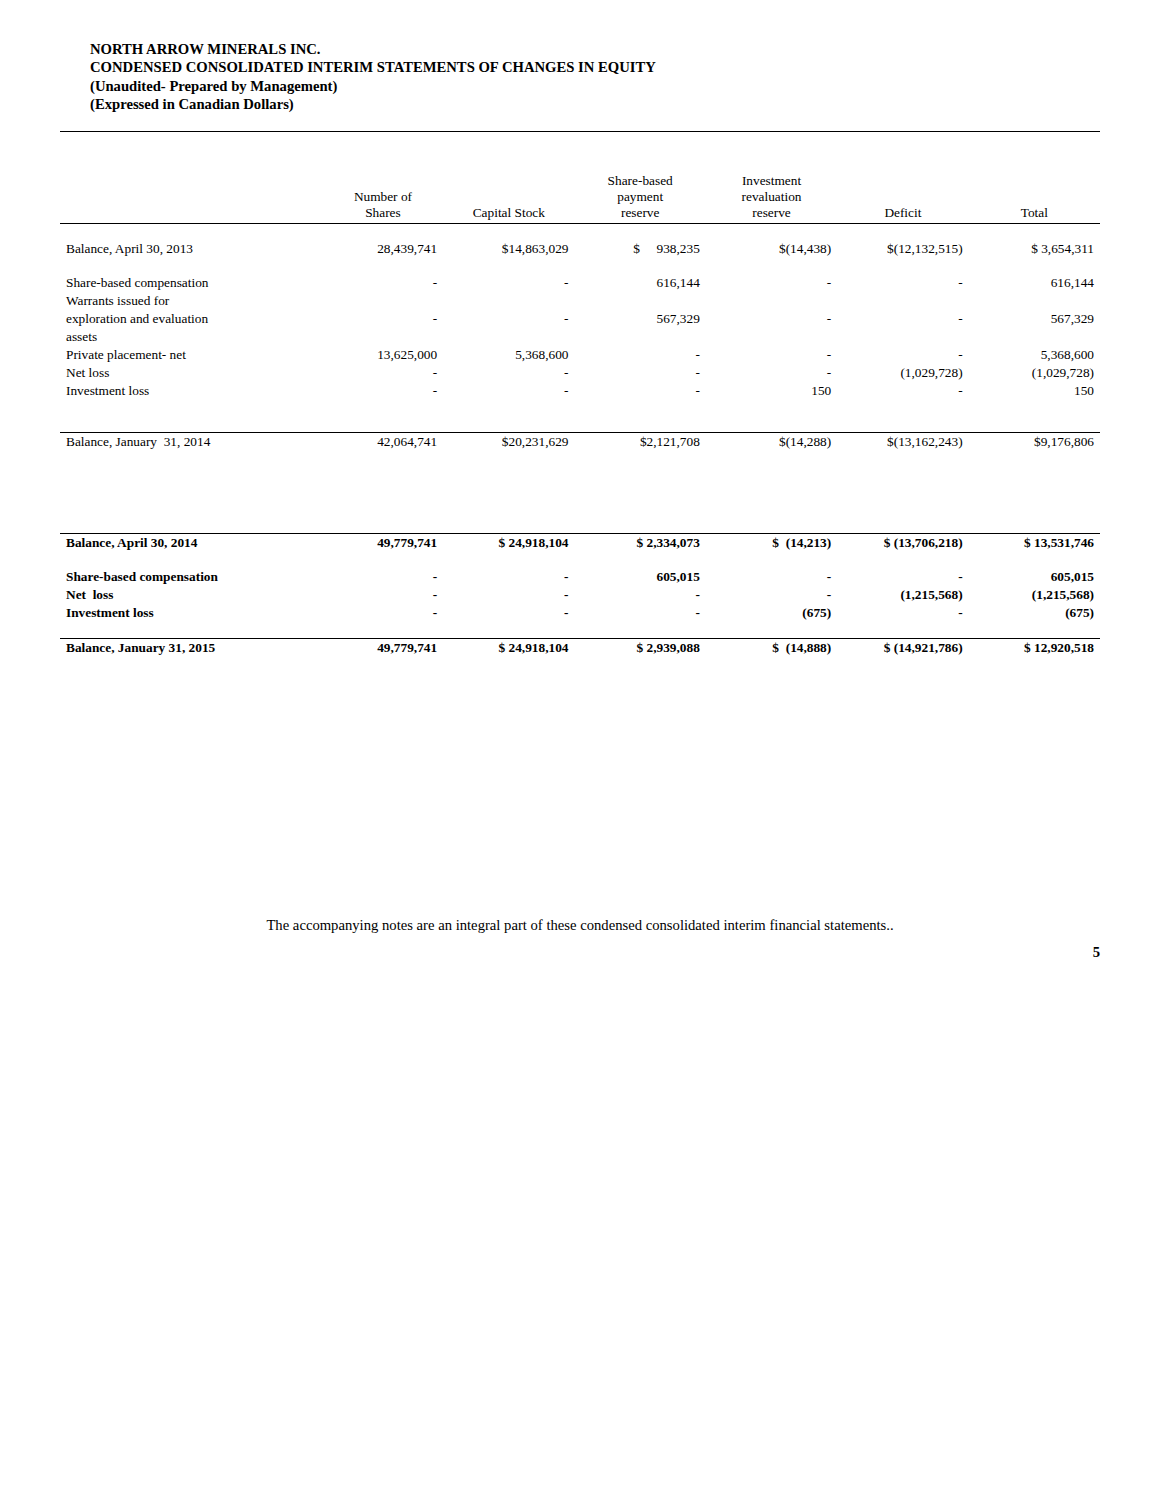NORTH ARROW MINERALS INC. CONDENSED CONSOLIDATED INTERIM STATEMENTS OF CHANGES IN EQUITY (Unaudited- Prepared by Management) (Expressed in Canadian Dollars)
| | Number of Shares | Capital Stock | Share-based payment reserve | Investment revaluation reserve | Deficit | Total |
| --- | --- | --- | --- | --- | --- | --- |
| Balance, April 30, 2013 | 28,439,741 | $14,863,029 | $ 938,235 | $(14,438) | $(12,132,515) | $ 3,654,311 |
| Share-based compensation | - | - | 616,144 | - | - | 616,144 |
| Warrants issued for | | | | | | |
| exploration and evaluation | - | - | 567,329 | - | - | 567,329 |
| assets | | | | | | |
| Private placement- net | 13,625,000 | 5,368,600 | - | - | - | 5,368,600 |
| Net loss | - | - | - | - | (1,029,728) | (1,029,728) |
| Investment loss | - | - | - | 150 | - | 150 |
| Balance, January 31, 2014 | 42,064,741 | $20,231,629 | $2,121,708 | $(14,288) | $(13,162,243) | $9,176,806 |
| Balance, April 30, 2014 | 49,779,741 | $ 24,918,104 | $ 2,334,073 | $ (14,213) | $ (13,706,218) | $ 13,531,746 |
| Share-based compensation | - | - | 605,015 | - | - | 605,015 |
| Net loss | - | - | - | - | (1,215,568) | (1,215,568) |
| Investment loss | - | - | - | (675) | - | (675) |
| Balance, January 31, 2015 | 49,779,741 | $ 24,918,104 | $ 2,939,088 | $ (14,888) | $ (14,921,786) | $ 12,920,518 |
The accompanying notes are an integral part of these condensed consolidated interim financial statements..
5